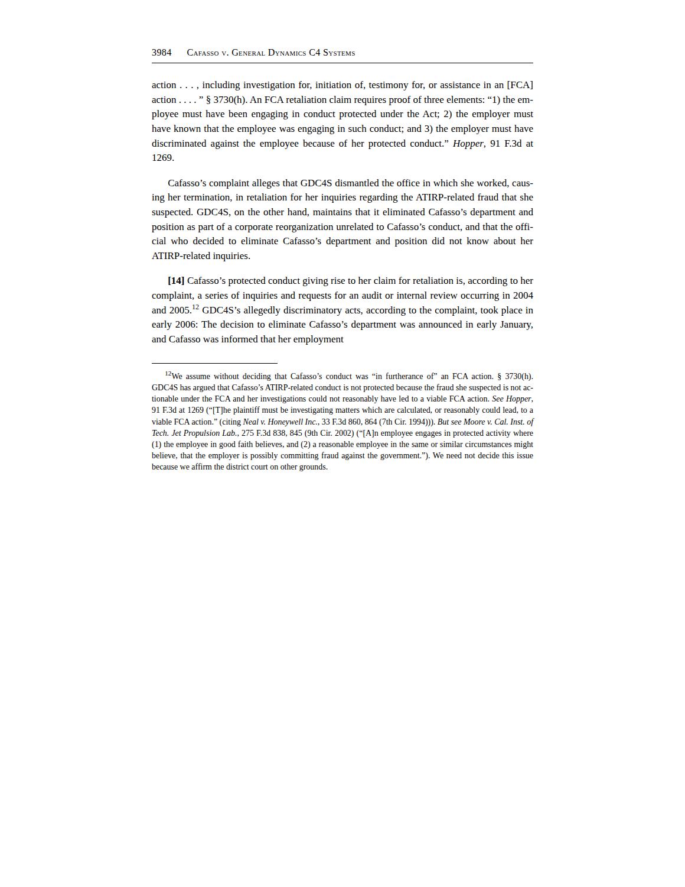3984 Cafasso v. General Dynamics C4 Systems
action . . . , including investigation for, initiation of, testimony for, or assistance in an [FCA] action . . . . ” § 3730(h). An FCA retaliation claim requires proof of three elements: “1) the employee must have been engaging in conduct protected under the Act; 2) the employer must have known that the employee was engaging in such conduct; and 3) the employer must have discriminated against the employee because of her protected conduct.” Hopper, 91 F.3d at 1269.
Cafasso’s complaint alleges that GDC4S dismantled the office in which she worked, causing her termination, in retaliation for her inquiries regarding the ATIRP-related fraud that she suspected. GDC4S, on the other hand, maintains that it eliminated Cafasso’s department and position as part of a corporate reorganization unrelated to Cafasso’s conduct, and that the official who decided to eliminate Cafasso’s department and position did not know about her ATIRP-related inquiries.
[14] Cafasso’s protected conduct giving rise to her claim for retaliation is, according to her complaint, a series of inquiries and requests for an audit or internal review occurring in 2004 and 2005.12 GDC4S’s allegedly discriminatory acts, according to the complaint, took place in early 2006: The decision to eliminate Cafasso’s department was announced in early January, and Cafasso was informed that her employment
12 We assume without deciding that Cafasso’s conduct was “in furtherance of” an FCA action. § 3730(h). GDC4S has argued that Cafasso’s ATIRP-related conduct is not protected because the fraud she suspected is not actionable under the FCA and her investigations could not reasonably have led to a viable FCA action. See Hopper, 91 F.3d at 1269 (“[T]he plaintiff must be investigating matters which are calculated, or reasonably could lead, to a viable FCA action.” (citing Neal v. Honeywell Inc., 33 F.3d 860, 864 (7th Cir. 1994))). But see Moore v. Cal. Inst. of Tech. Jet Propulsion Lab., 275 F.3d 838, 845 (9th Cir. 2002) (“[A]n employee engages in protected activity where (1) the employee in good faith believes, and (2) a reasonable employee in the same or similar circumstances might believe, that the employer is possibly committing fraud against the government.”). We need not decide this issue because we affirm the district court on other grounds.